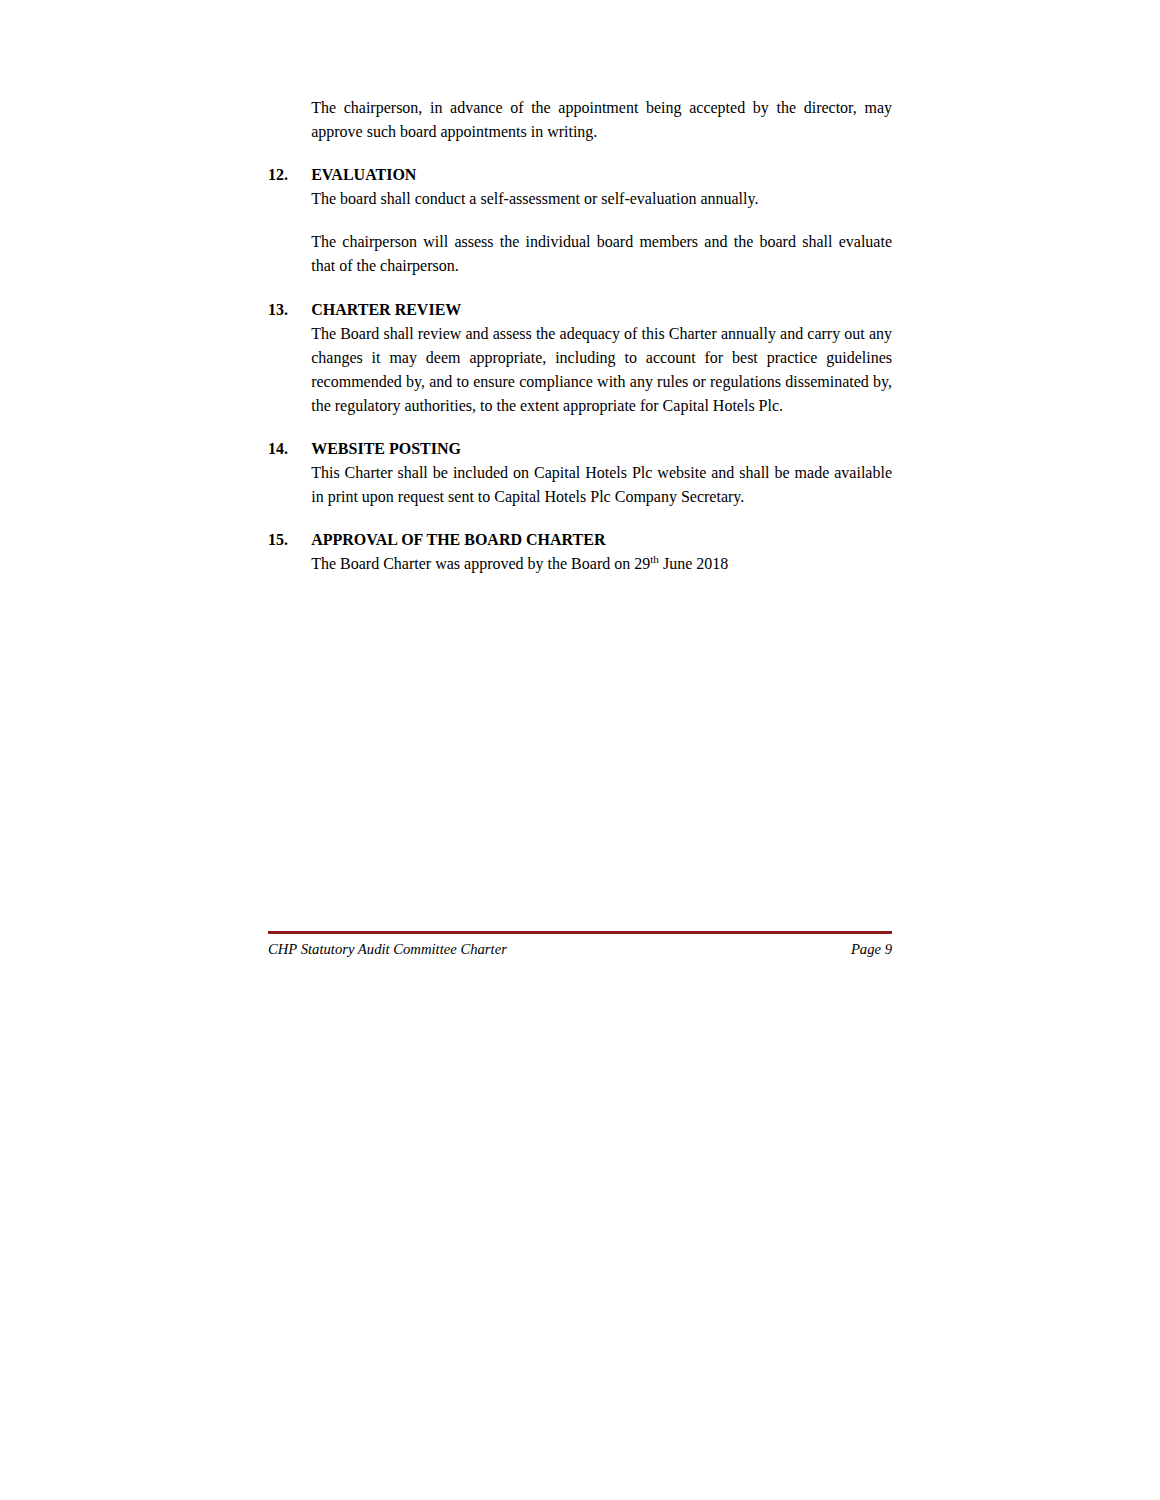The chairperson, in advance of the appointment being accepted by the director, may approve such board appointments in writing.
12.
Evaluation
The board shall conduct a self-assessment or self-evaluation annually.
The chairperson will assess the individual board members and the board shall evaluate that of the chairperson.
13.
Charter Review
The Board shall review and assess the adequacy of this Charter annually and carry out any changes it may deem appropriate, including to account for best practice guidelines recommended by, and to ensure compliance with any rules or regulations disseminated by, the regulatory authorities, to the extent appropriate for Capital Hotels Plc.
14.
Website Posting
This Charter shall be included on Capital Hotels Plc website and shall be made available in print upon request sent to Capital Hotels Plc Company Secretary.
15.
Approval of the Board Charter
The Board Charter was approved by the Board on 29th June 2018
CHP Statutory Audit Committee Charter Page 9